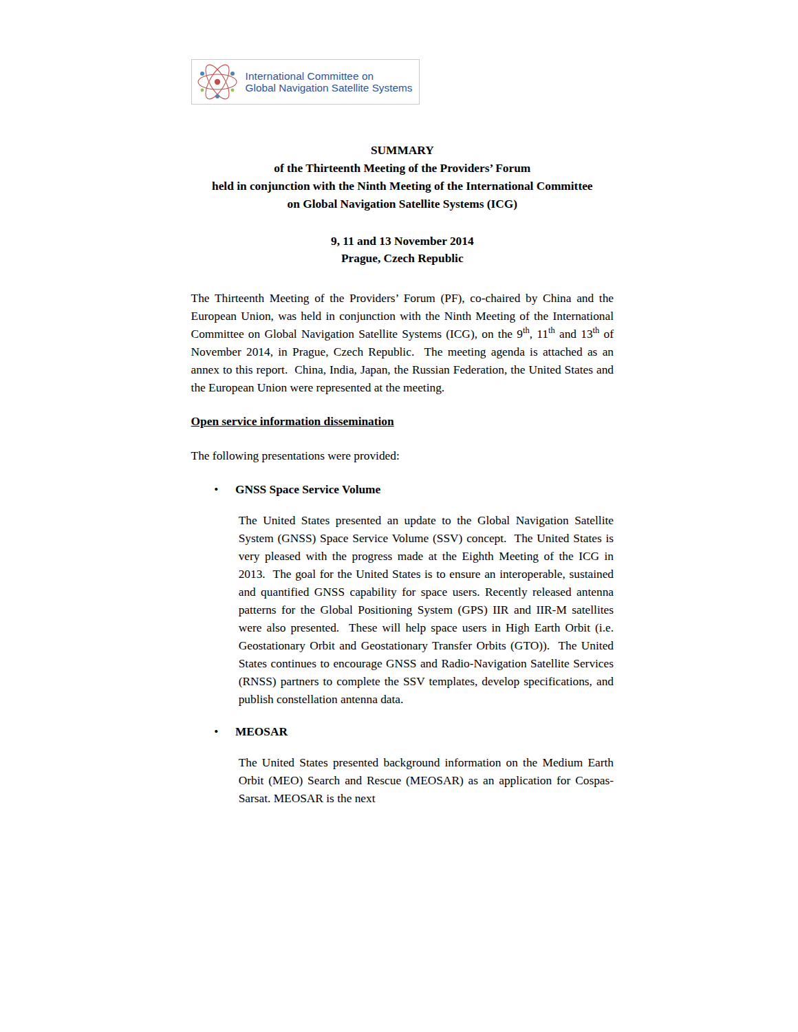International Committee on
Global Navigation Satellite Systems
SUMMARY
of the Thirteenth Meeting of the Providers’ Forum
held in conjunction with the Ninth Meeting of the International Committee
on Global Navigation Satellite Systems (ICG)
9, 11 and 13 November 2014
Prague, Czech Republic
The Thirteenth Meeting of the Providers’ Forum (PF), co-chaired by China and the European Union, was held in conjunction with the Ninth Meeting of the International Committee on Global Navigation Satellite Systems (ICG), on the 9th, 11th and 13th of November 2014, in Prague, Czech Republic. The meeting agenda is attached as an annex to this report. China, India, Japan, the Russian Federation, the United States and the European Union were represented at the meeting.
Open service information dissemination
The following presentations were provided:
• GNSS Space Service Volume
The United States presented an update to the Global Navigation Satellite System (GNSS) Space Service Volume (SSV) concept. The United States is very pleased with the progress made at the Eighth Meeting of the ICG in 2013. The goal for the United States is to ensure an interoperable, sustained and quantified GNSS capability for space users. Recently released antenna patterns for the Global Positioning System (GPS) IIR and IIR-M satellites were also presented. These will help space users in High Earth Orbit (i.e. Geostationary Orbit and Geostationary Transfer Orbits (GTO)). The United States continues to encourage GNSS and Radio-Navigation Satellite Services (RNSS) partners to complete the SSV templates, develop specifications, and publish constellation antenna data.
• MEOSAR
The United States presented background information on the Medium Earth Orbit (MEO) Search and Rescue (MEOSAR) as an application for Cospas-Sarsat. MEOSAR is the next